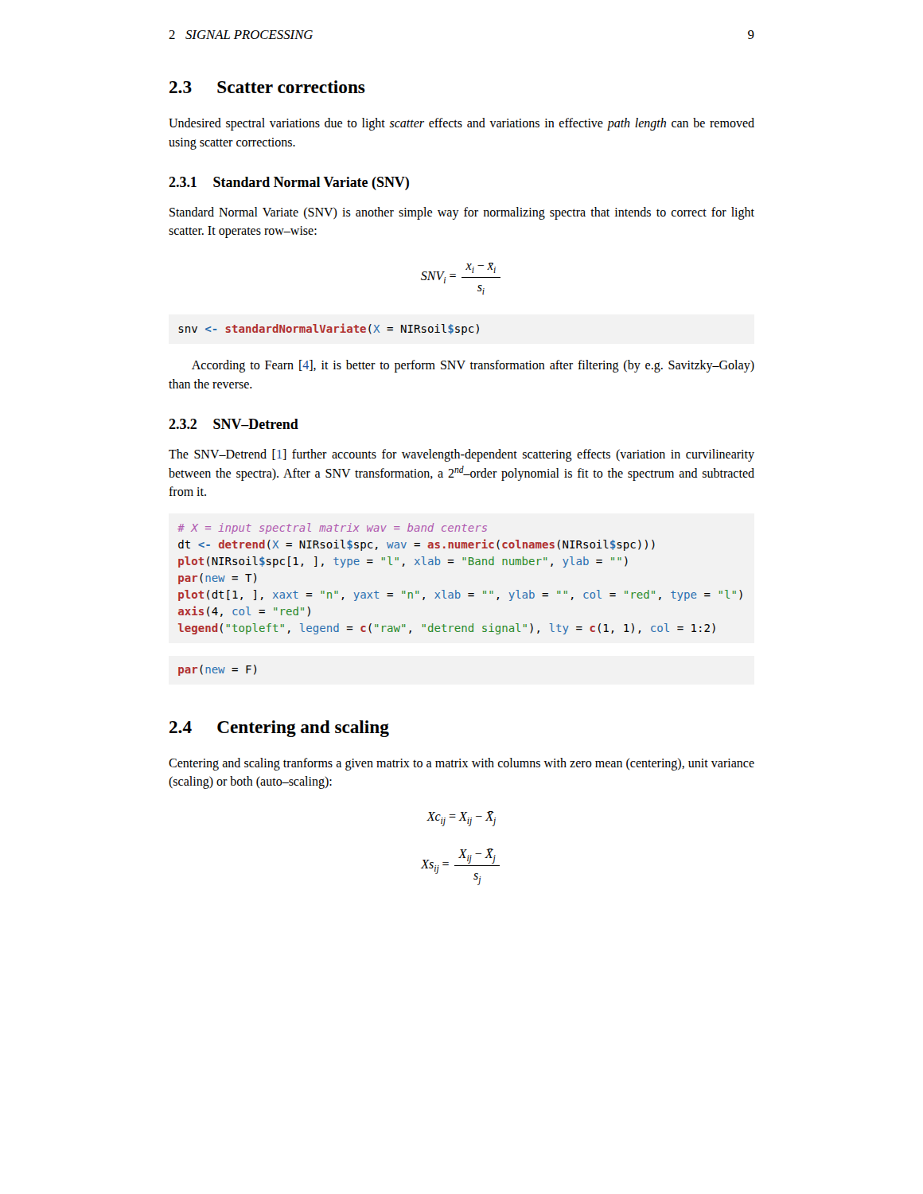2 SIGNAL PROCESSING 9
2.3 Scatter corrections
Undesired spectral variations due to light scatter effects and variations in effective path length can be removed using scatter corrections.
2.3.1 Standard Normal Variate (SNV)
Standard Normal Variate (SNV) is another simple way for normalizing spectra that intends to correct for light scatter. It operates row–wise:
SNVi = xi − x̄i si
snv <- standardNormalVariate(X = NIRsoil$spc)
According to Fearn [4], it is better to perform SNV transformation after filtering (by e.g. Savitzky–Golay) than the reverse.
2.3.2 SNV–Detrend
The SNV–Detrend [1] further accounts for wavelength-dependent scattering effects (variation in curvilinearity between the spectra). After a SNV transformation, a 2nd–order polynomial is fit to the spectrum and subtracted from it.
# X = input spectral matrix wav = band centers
dt <- detrend(X = NIRsoil$spc, wav = as.numeric(colnames(NIRsoil$spc)))
plot(NIRsoil$spc[1, ], type = "l", xlab = "Band number", ylab = "")
par(new = T)
plot(dt[1, ], xaxt = "n", yaxt = "n", xlab = "", ylab = "", col = "red", type = "l")
axis(4, col = "red")
legend("topleft", legend = c("raw", "detrend signal"), lty = c(1, 1), col = 1:2)
par(new = F)
2.4 Centering and scaling
Centering and scaling tranforms a given matrix to a matrix with columns with zero mean (centering), unit variance (scaling) or both (auto–scaling):
Xcij = Xij − X̄j
Xsij = Xij − X̄j sj